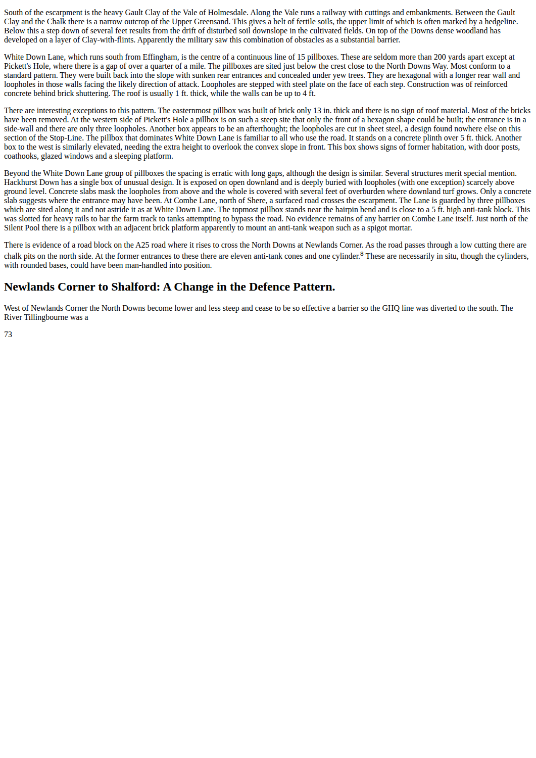South of the escarpment is the heavy Gault Clay of the Vale of Holmesdale. Along the Vale runs a railway with cuttings and embankments. Between the Gault Clay and the Chalk there is a narrow outcrop of the Upper Greensand. This gives a belt of fertile soils, the upper limit of which is often marked by a hedgeline. Below this a step down of several feet results from the drift of disturbed soil downslope in the cultivated fields. On top of the Downs dense woodland has developed on a layer of Clay-with-flints. Apparently the military saw this combination of obstacles as a substantial barrier.
White Down Lane, which runs south from Effingham, is the centre of a continuous line of 15 pillboxes. These are seldom more than 200 yards apart except at Pickett's Hole, where there is a gap of over a quarter of a mile. The pillboxes are sited just below the crest close to the North Downs Way. Most conform to a standard pattern. They were built back into the slope with sunken rear entrances and concealed under yew trees. They are hexagonal with a longer rear wall and loopholes in those walls facing the likely direction of attack. Loopholes are stepped with steel plate on the face of each step. Construction was of reinforced concrete behind brick shuttering. The roof is usually 1 ft. thick, while the walls can be up to 4 ft.
There are interesting exceptions to this pattern. The easternmost pillbox was built of brick only 13 in. thick and there is no sign of roof material. Most of the bricks have been removed. At the western side of Pickett's Hole a pillbox is on such a steep site that only the front of a hexagon shape could be built; the entrance is in a side-wall and there are only three loopholes. Another box appears to be an afterthought; the loopholes are cut in sheet steel, a design found nowhere else on this section of the Stop-Line. The pillbox that dominates White Down Lane is familiar to all who use the road. It stands on a concrete plinth over 5 ft. thick. Another box to the west is similarly elevated, needing the extra height to overlook the convex slope in front. This box shows signs of former habitation, with door posts, coathooks, glazed windows and a sleeping platform.
Beyond the White Down Lane group of pillboxes the spacing is erratic with long gaps, although the design is similar. Several structures merit special mention. Hackhurst Down has a single box of unusual design. It is exposed on open downland and is deeply buried with loopholes (with one exception) scarcely above ground level. Concrete slabs mask the loopholes from above and the whole is covered with several feet of overburden where downland turf grows. Only a concrete slab suggests where the entrance may have been. At Combe Lane, north of Shere, a surfaced road crosses the escarpment. The Lane is guarded by three pillboxes which are sited along it and not astride it as at White Down Lane. The topmost pillbox stands near the hairpin bend and is close to a 5 ft. high anti-tank block. This was slotted for heavy rails to bar the farm track to tanks attempting to bypass the road. No evidence remains of any barrier on Combe Lane itself. Just north of the Silent Pool there is a pillbox with an adjacent brick platform apparently to mount an anti-tank weapon such as a spigot mortar.
There is evidence of a road block on the A25 road where it rises to cross the North Downs at Newlands Corner. As the road passes through a low cutting there are chalk pits on the north side. At the former entrances to these there are eleven anti-tank cones and one cylinder.8 These are necessarily in situ, though the cylinders, with rounded bases, could have been man-handled into position.
Newlands Corner to Shalford: A Change in the Defence Pattern.
West of Newlands Corner the North Downs become lower and less steep and cease to be so effective a barrier so the GHQ line was diverted to the south. The River Tillingbourne was a
73